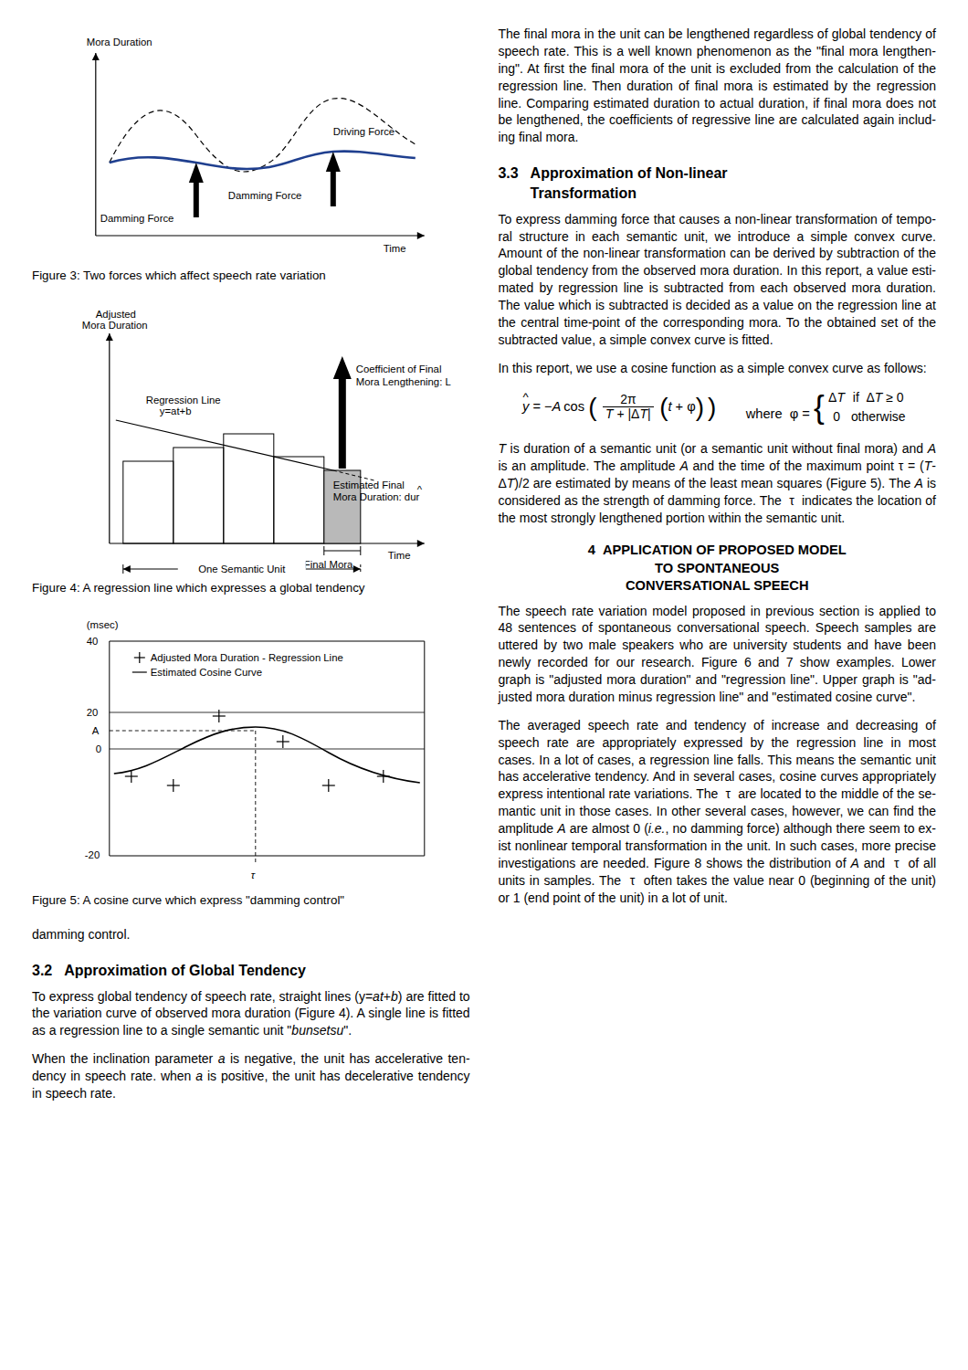Mora Duration Time Driving Force Damming Force Damming Force
Figure 3: Two forces which affect speech rate variation
Adjusted Mora Duration Time Regression Line y=at+b Coefficient of Final Mora Lengthening: L Estimated Final Mora Duration: dur ^ Final Mora One Semantic Unit
Figure 4: A regression line which expresses a global tendency
(msec) 40 20 0 -20 A Adjusted Mora Duration - Regression Line Estimated Cosine Curve τ
Figure 5: A cosine curve which express "damming control"
damming control.
3.2 Approximation of Global Tendency
To express global tendency of speech rate, straight lines (y=at+b) are fitted to the variation curve of observed mora duration (Figure 4). A single line is fitted as a regression line to a single semantic unit "bunsetsu".
When the inclination parameter a is negative, the unit has accelerative tendency in speech rate. when a is positive, the unit has decelerative tendency in speech rate.
The final mora in the unit can be lengthened regardless of global tendency of speech rate. This is a well known phenomenon as the "final mora lengthening". At first the final mora of the unit is excluded from the calculation of the regression line. Then duration of final mora is estimated by the regression line. Comparing estimated duration to actual duration, if final mora does not be lengthened, the coefficients of regressive line are calculated again including final mora.
3.3 Approximation of Non-linear
Transformation
To express damming force that causes a non-linear transformation of temporal structure in each semantic unit, we introduce a simple convex curve. Amount of the non-linear transformation can be derived by subtraction of the global tendency from the observed mora duration. In this report, a value estimated by regression line is subtracted from each observed mora duration. The value which is subtracted is decided as a value on the regression line at the central time-point of the corresponding mora. To the obtained set of the subtracted value, a simple convex curve is fitted.
In this report, we use a cosine function as a simple convex curve as follows:
y = −A cos ( 2π T + |ΔT| (t + φ) ) where φ = {
| Δ T | if Δ T ≥ 0 |
| 0 | otherwise |
T is duration of a semantic unit (or a semantic unit without final mora) and A is an amplitude. The amplitude A and the time of the maximum point τ = (T-ΔT)/2 are estimated by means of the least mean squares (Figure 5). The A is considered as the strength of damming force. The τ indicates the location of the most strongly lengthened portion within the semantic unit.
4 APPLICATION OF PROPOSED MODEL
TO SPONTANEOUS
CONVERSATIONAL SPEECH
The speech rate variation model proposed in previous section is applied to 48 sentences of spontaneous conversational speech. Speech samples are uttered by two male speakers who are university students and have been newly recorded for our research. Figure 6 and 7 show examples. Lower graph is "adjusted mora duration" and "regression line". Upper graph is "adjusted mora duration minus regression line" and "estimated cosine curve".
The averaged speech rate and tendency of increase and decreasing of speech rate are appropriately expressed by the regression line in most cases. In a lot of cases, a regression line falls. This means the semantic unit has accelerative tendency. And in several cases, cosine curves appropriately express intentional rate variations. The τ are located to the middle of the semantic unit in those cases. In other several cases, however, we can find the amplitude A are almost 0 (i.e., no damming force) although there seem to exist nonlinear temporal transformation in the unit. In such cases, more precise investigations are needed. Figure 8 shows the distribution of A and τ of all units in samples. The τ often takes the value near 0 (beginning of the unit) or 1 (end point of the unit) in a lot of unit.